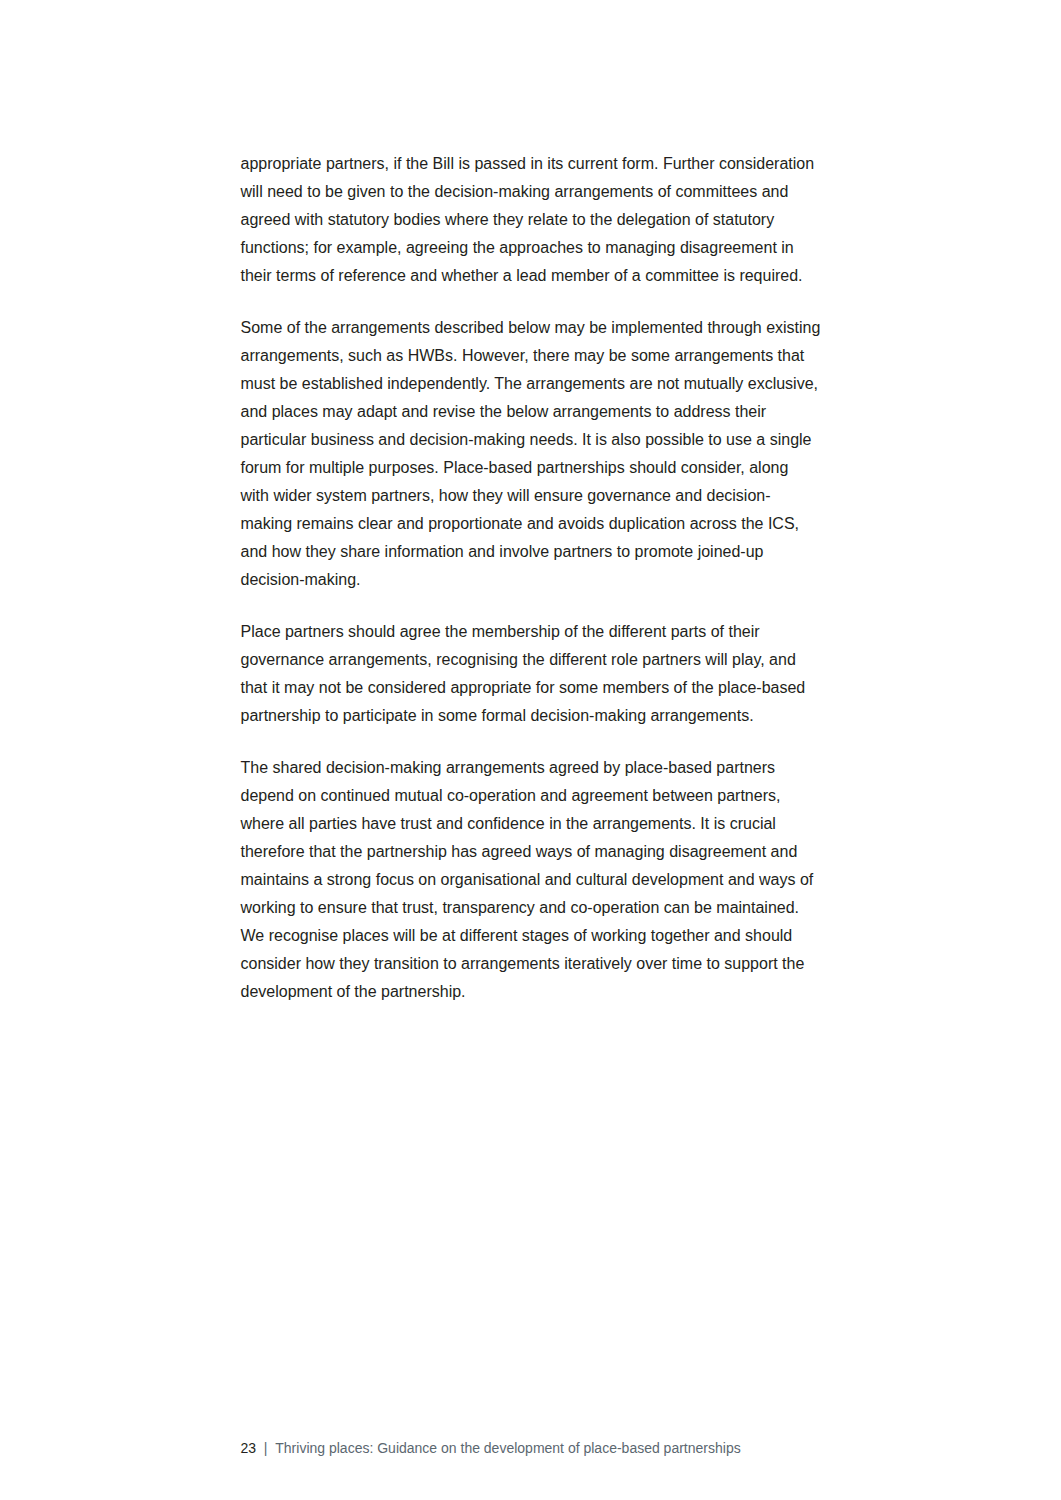appropriate partners, if the Bill is passed in its current form. Further consideration will need to be given to the decision-making arrangements of committees and agreed with statutory bodies where they relate to the delegation of statutory functions; for example, agreeing the approaches to managing disagreement in their terms of reference and whether a lead member of a committee is required.
Some of the arrangements described below may be implemented through existing arrangements, such as HWBs. However, there may be some arrangements that must be established independently. The arrangements are not mutually exclusive, and places may adapt and revise the below arrangements to address their particular business and decision-making needs. It is also possible to use a single forum for multiple purposes. Place-based partnerships should consider, along with wider system partners, how they will ensure governance and decision-making remains clear and proportionate and avoids duplication across the ICS, and how they share information and involve partners to promote joined-up decision-making.
Place partners should agree the membership of the different parts of their governance arrangements, recognising the different role partners will play, and that it may not be considered appropriate for some members of the place-based partnership to participate in some formal decision-making arrangements.
The shared decision-making arrangements agreed by place-based partners depend on continued mutual co-operation and agreement between partners, where all parties have trust and confidence in the arrangements. It is crucial therefore that the partnership has agreed ways of managing disagreement and maintains a strong focus on organisational and cultural development and ways of working to ensure that trust, transparency and co-operation can be maintained. We recognise places will be at different stages of working together and should consider how they transition to arrangements iteratively over time to support the development of the partnership.
23 | Thriving places: Guidance on the development of place-based partnerships